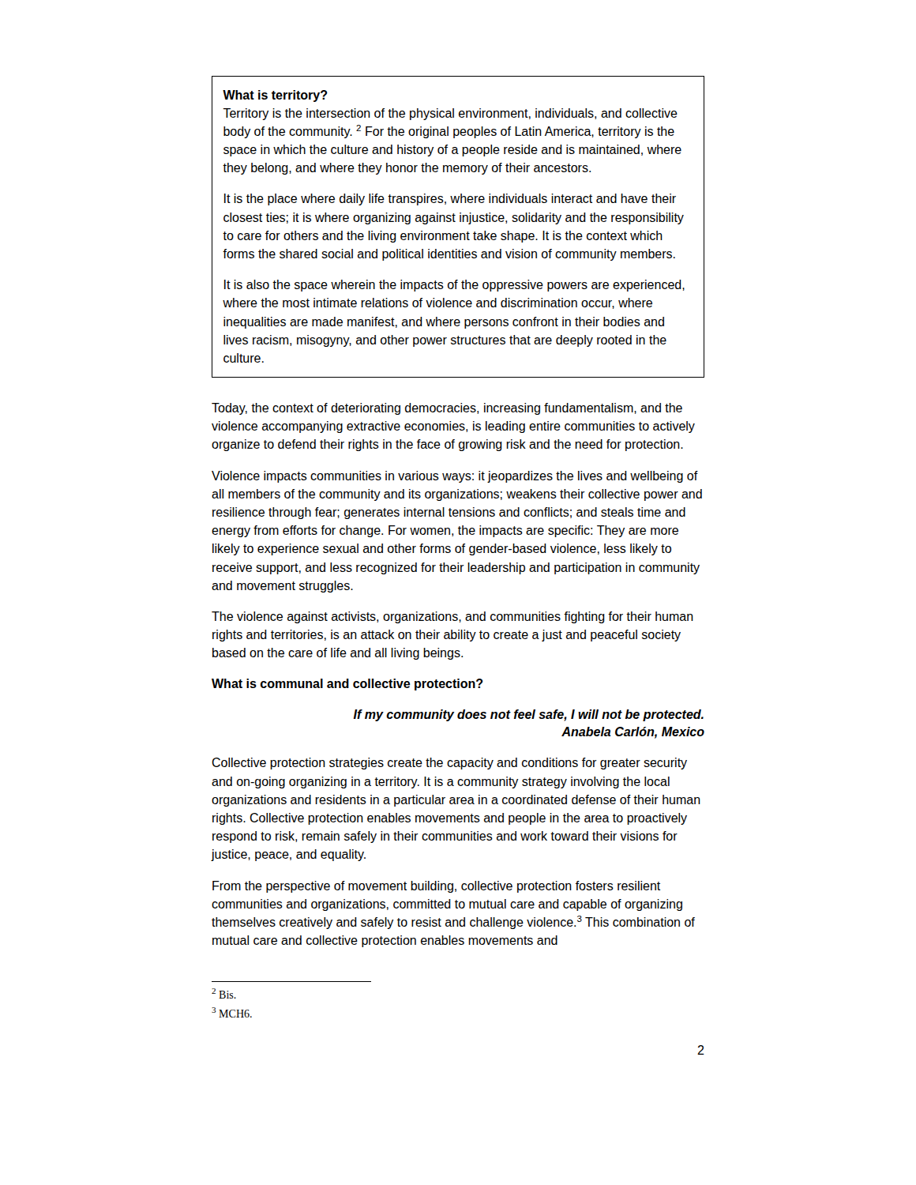What is territory?
Territory is the intersection of the physical environment, individuals, and collective body of the community. 2 For the original peoples of Latin America, territory is the space in which the culture and history of a people reside and is maintained, where they belong, and where they honor the memory of their ancestors.
It is the place where daily life transpires, where individuals interact and have their closest ties; it is where organizing against injustice, solidarity and the responsibility to care for others and the living environment take shape. It is the context which forms the shared social and political identities and vision of community members.
It is also the space wherein the impacts of the oppressive powers are experienced, where the most intimate relations of violence and discrimination occur, where inequalities are made manifest, and where persons confront in their bodies and lives racism, misogyny, and other power structures that are deeply rooted in the culture.
Today, the context of deteriorating democracies, increasing fundamentalism, and the violence accompanying extractive economies, is leading entire communities to actively organize to defend their rights in the face of growing risk and the need for protection.
Violence impacts communities in various ways: it jeopardizes the lives and wellbeing of all members of the community and its organizations; weakens their collective power and resilience through fear; generates internal tensions and conflicts; and steals time and energy from efforts for change. For women, the impacts are specific: They are more likely to experience sexual and other forms of gender-based violence, less likely to receive support, and less recognized for their leadership and participation in community and movement struggles.
The violence against activists, organizations, and communities fighting for their human rights and territories, is an attack on their ability to create a just and peaceful society based on the care of life and all living beings.
What is communal and collective protection?
If my community does not feel safe, I will not be protected.
Anabela Carlón, Mexico
Collective protection strategies create the capacity and conditions for greater security and on-going organizing in a territory. It is a community strategy involving the local organizations and residents in a particular area in a coordinated defense of their human rights. Collective protection enables movements and people in the area to proactively respond to risk, remain safely in their communities and work toward their visions for justice, peace, and equality.
From the perspective of movement building, collective protection fosters resilient communities and organizations, committed to mutual care and capable of organizing themselves creatively and safely to resist and challenge violence.3 This combination of mutual care and collective protection enables movements and
2 Bis.
3 MCH6.
2